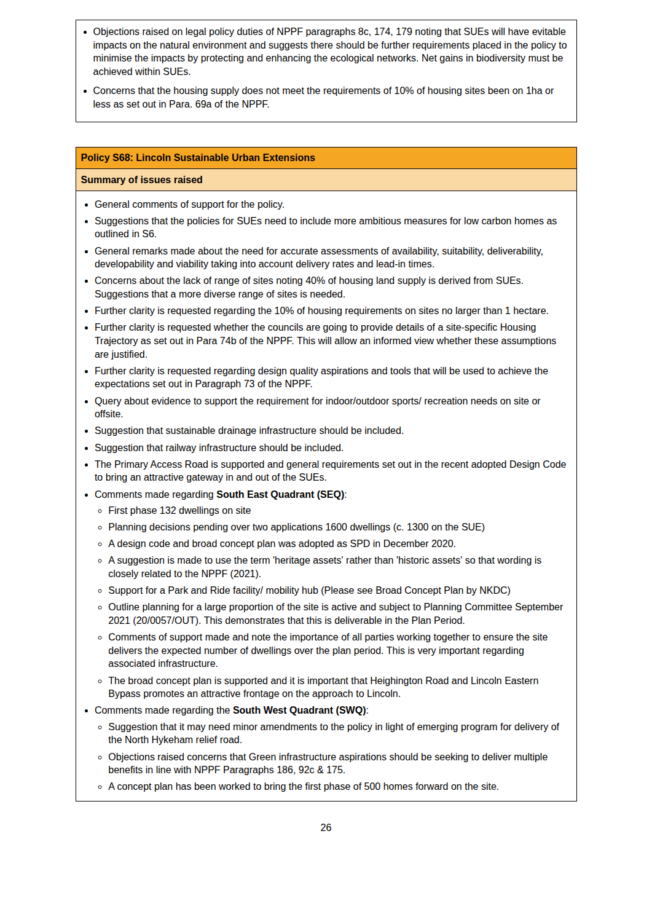Objections raised on legal policy duties of NPPF paragraphs 8c, 174, 179 noting that SUEs will have evitable impacts on the natural environment and suggests there should be further requirements placed in the policy to minimise the impacts by protecting and enhancing the ecological networks. Net gains in biodiversity must be achieved within SUEs.
Concerns that the housing supply does not meet the requirements of 10% of housing sites been on 1ha or less as set out in Para. 69a of the NPPF.
| Policy S68: Lincoln Sustainable Urban Extensions |
| --- |
| Summary of issues raised |
| General comments of support for the policy. Suggestions that the policies for SUEs need to include more ambitious measures for low carbon homes as outlined in S6. General remarks made about the need for accurate assessments of availability, suitability, deliverability, developability and viability taking into account delivery rates and lead-in times. Concerns about the lack of range of sites noting 40% of housing land supply is derived from SUEs. Suggestions that a more diverse range of sites is needed. Further clarity is requested regarding the 10% of housing requirements on sites no larger than 1 hectare. Further clarity is requested whether the councils are going to provide details of a site-specific Housing Trajectory as set out in Para 74b of the NPPF. This will allow an informed view whether these assumptions are justified. Further clarity is requested regarding design quality aspirations and tools that will be used to achieve the expectations set out in Paragraph 73 of the NPPF. Query about evidence to support the requirement for indoor/outdoor sports/ recreation needs on site or offsite. Suggestion that sustainable drainage infrastructure should be included. Suggestion that railway infrastructure should be included. The Primary Access Road is supported and general requirements set out in the recent adopted Design Code to bring an attractive gateway in and out of the SUEs. Comments made regarding South East Quadrant (SEQ) : First phase 132 dwellings on site Planning decisions pending over two applications 1600 dwellings (c. 1300 on the SUE) A design code and broad concept plan was adopted as SPD in December 2020. A suggestion is made to use the term 'heritage assets' rather than 'historic assets' so that wording is closely related to the NPPF (2021). Support for a Park and Ride facility/ mobility hub (Please see Broad Concept Plan by NKDC) Outline planning for a large proportion of the site is active and subject to Planning Committee September 2021 (20/0057/OUT). This demonstrates that this is deliverable in the Plan Period. Comments of support made and note the importance of all parties working together to ensure the site delivers the expected number of dwellings over the plan period. This is very important regarding associated infrastructure. The broad concept plan is supported and it is important that Heighington Road and Lincoln Eastern Bypass promotes an attractive frontage on the approach to Lincoln. Comments made regarding the South West Quadrant (SWQ) : Suggestion that it may need minor amendments to the policy in light of emerging program for delivery of the North Hykeham relief road. Objections raised concerns that Green infrastructure aspirations should be seeking to deliver multiple benefits in line with NPPF Paragraphs 186, 92c & 175. A concept plan has been worked to bring the first phase of 500 homes forward on the site. |
26